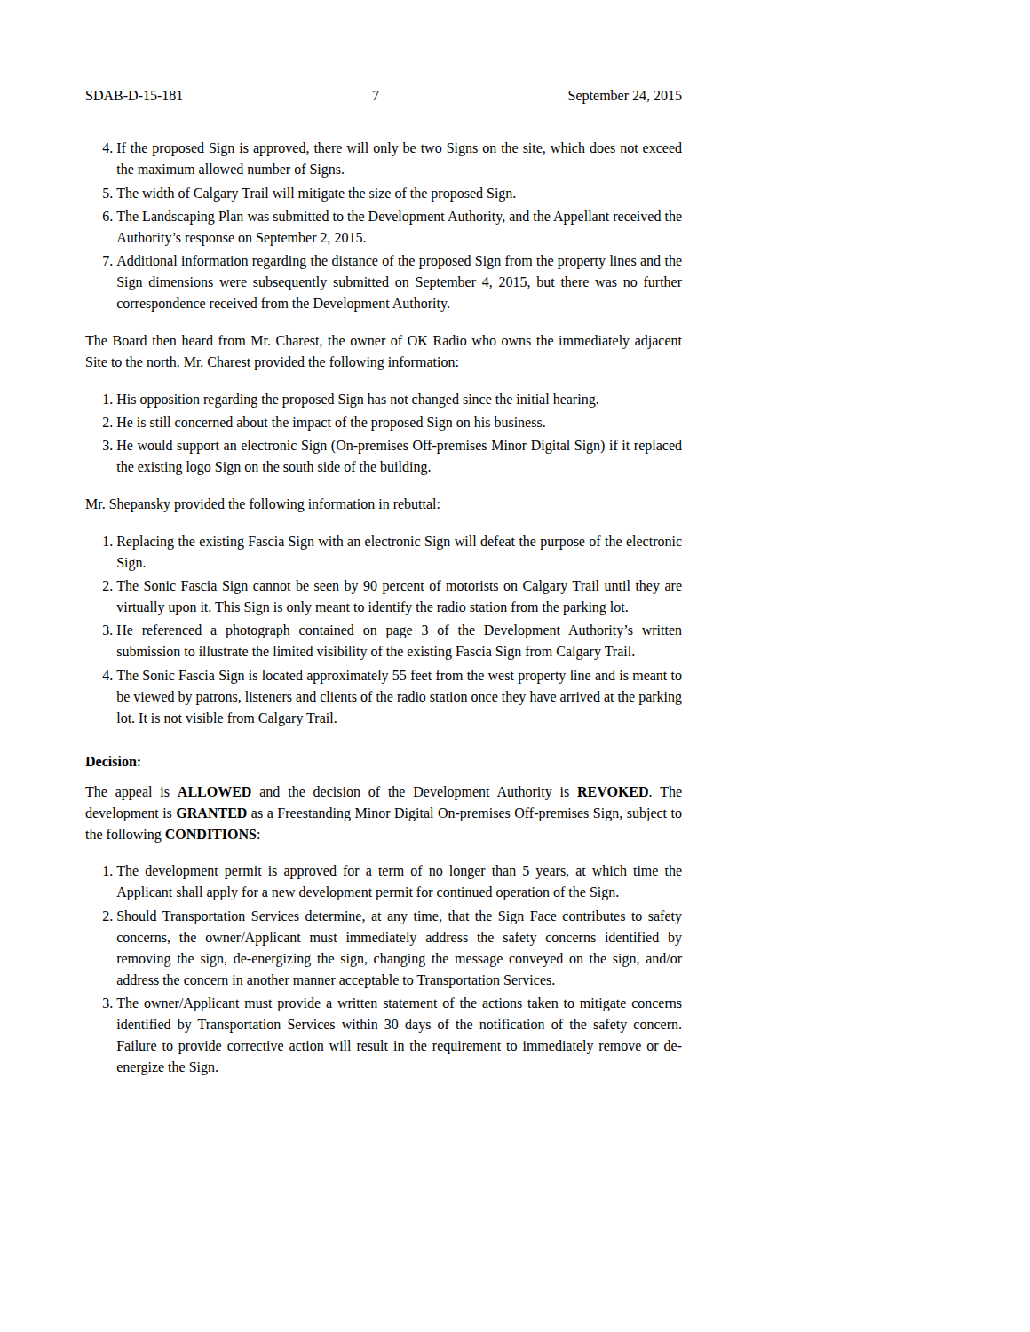SDAB-D-15-181
7
September 24, 2015
If the proposed Sign is approved, there will only be two Signs on the site, which does not exceed the maximum allowed number of Signs.
The width of Calgary Trail will mitigate the size of the proposed Sign.
The Landscaping Plan was submitted to the Development Authority, and the Appellant received the Authority’s response on September 2, 2015.
Additional information regarding the distance of the proposed Sign from the property lines and the Sign dimensions were subsequently submitted on September 4, 2015, but there was no further correspondence received from the Development Authority.
The Board then heard from Mr. Charest, the owner of OK Radio who owns the immediately adjacent Site to the north. Mr. Charest provided the following information:
His opposition regarding the proposed Sign has not changed since the initial hearing.
He is still concerned about the impact of the proposed Sign on his business.
He would support an electronic Sign (On-premises Off-premises Minor Digital Sign) if it replaced the existing logo Sign on the south side of the building.
Mr. Shepansky provided the following information in rebuttal:
Replacing the existing Fascia Sign with an electronic Sign will defeat the purpose of the electronic Sign.
The Sonic Fascia Sign cannot be seen by 90 percent of motorists on Calgary Trail until they are virtually upon it. This Sign is only meant to identify the radio station from the parking lot.
He referenced a photograph contained on page 3 of the Development Authority’s written submission to illustrate the limited visibility of the existing Fascia Sign from Calgary Trail.
The Sonic Fascia Sign is located approximately 55 feet from the west property line and is meant to be viewed by patrons, listeners and clients of the radio station once they have arrived at the parking lot. It is not visible from Calgary Trail.
Decision:
The appeal is ALLOWED and the decision of the Development Authority is REVOKED. The development is GRANTED as a Freestanding Minor Digital On-premises Off-premises Sign, subject to the following CONDITIONS:
The development permit is approved for a term of no longer than 5 years, at which time the Applicant shall apply for a new development permit for continued operation of the Sign.
Should Transportation Services determine, at any time, that the Sign Face contributes to safety concerns, the owner/Applicant must immediately address the safety concerns identified by removing the sign, de-energizing the sign, changing the message conveyed on the sign, and/or address the concern in another manner acceptable to Transportation Services.
The owner/Applicant must provide a written statement of the actions taken to mitigate concerns identified by Transportation Services within 30 days of the notification of the safety concern. Failure to provide corrective action will result in the requirement to immediately remove or de-energize the Sign.